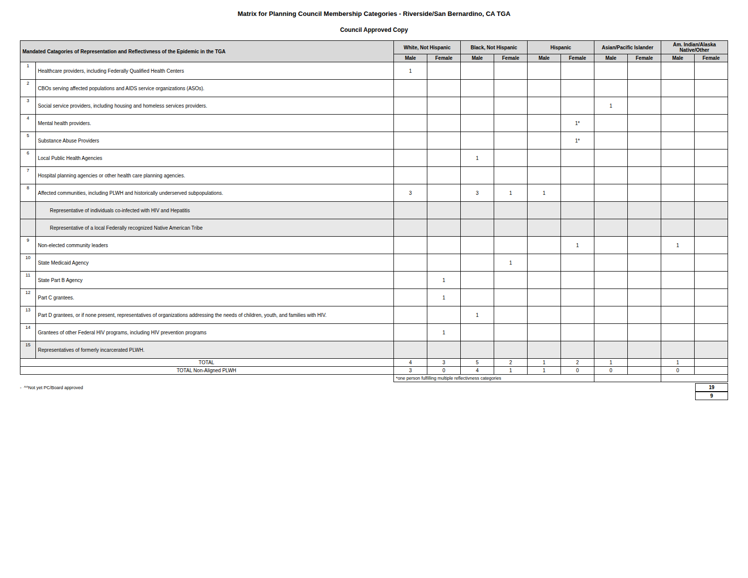Matrix for Planning Council Membership Categories - Riverside/San Bernardino, CA TGA
Council Approved Copy
| Mandated Catagories of Representation and Reflectivness of the Epidemic in the TGA | White, Not Hispanic | Black, Not Hispanic | Hispanic | Asian/Pacific Islander | Am. Indian/Alaska Native/Other |
| --- | --- | --- | --- | --- | --- |
| Male | Female | Male | Female | Male | Female | Male | Female | Male | Female |
| 1 | Healthcare providers, including Federally Qualified Health Centers | 1 | | | | | | | | | |
| 2 | CBOs serving affected populations and AIDS service organizations (ASOs). | | | | | | | | | | |
| 3 | Social service providers, including housing and homeless services providers. | | | | | | | 1 | | | |
| 4 | Mental health providers. | | | | | | 1* | | | | |
| 5 | Substance Abuse Providers | | | | | | 1* | | | | |
| 6 | Local Public Health Agencies | | | 1 | | | | | | | |
| 7 | Hospital planning agencies or other health care planning agencies. | | | | | | | | | | |
| 8 | Affected communities, including PLWH and historically underserved subpopulations. | 3 | | 3 | 1 | 1 | | | | | |
| | Representative of individuals co-infected with HIV and Hepatitis | | | | | | | | | | |
| | Representative of a local Federally recognized Native American Tribe | | | | | | | | | | |
| 9 | Non-elected community leaders | | | | | | 1 | | | 1 | |
| 10 | State Medicaid Agency | | | | 1 | | | | | | |
| 11 | State Part B Agency | | 1 | | | | | | | | |
| 12 | Part C grantees. | | 1 | | | | | | | | |
| 13 | Part D grantees, or if none present, representatives of organizations addressing the needs of children, youth, and families with HIV. | | | 1 | | | | | | | |
| 14 | Grantees of other Federal HIV programs, including HIV prevention programs | | 1 | | | | | | | | |
| 15 | Representatives of formerly incarcerated PLWH. | | | | | | | | | | |
| TOTAL | 4 | 3 | 5 | 2 | 1 | 2 | 1 | | 1 | |
| TOTAL Non-Aligned PLWH | 3 | 0 | 4 | 1 | 1 | 0 | 0 | | 0 | |
| | *one person fulfilling multiple reflectivness categories | | |
- ^^Not yet PC/Board approved
19
9